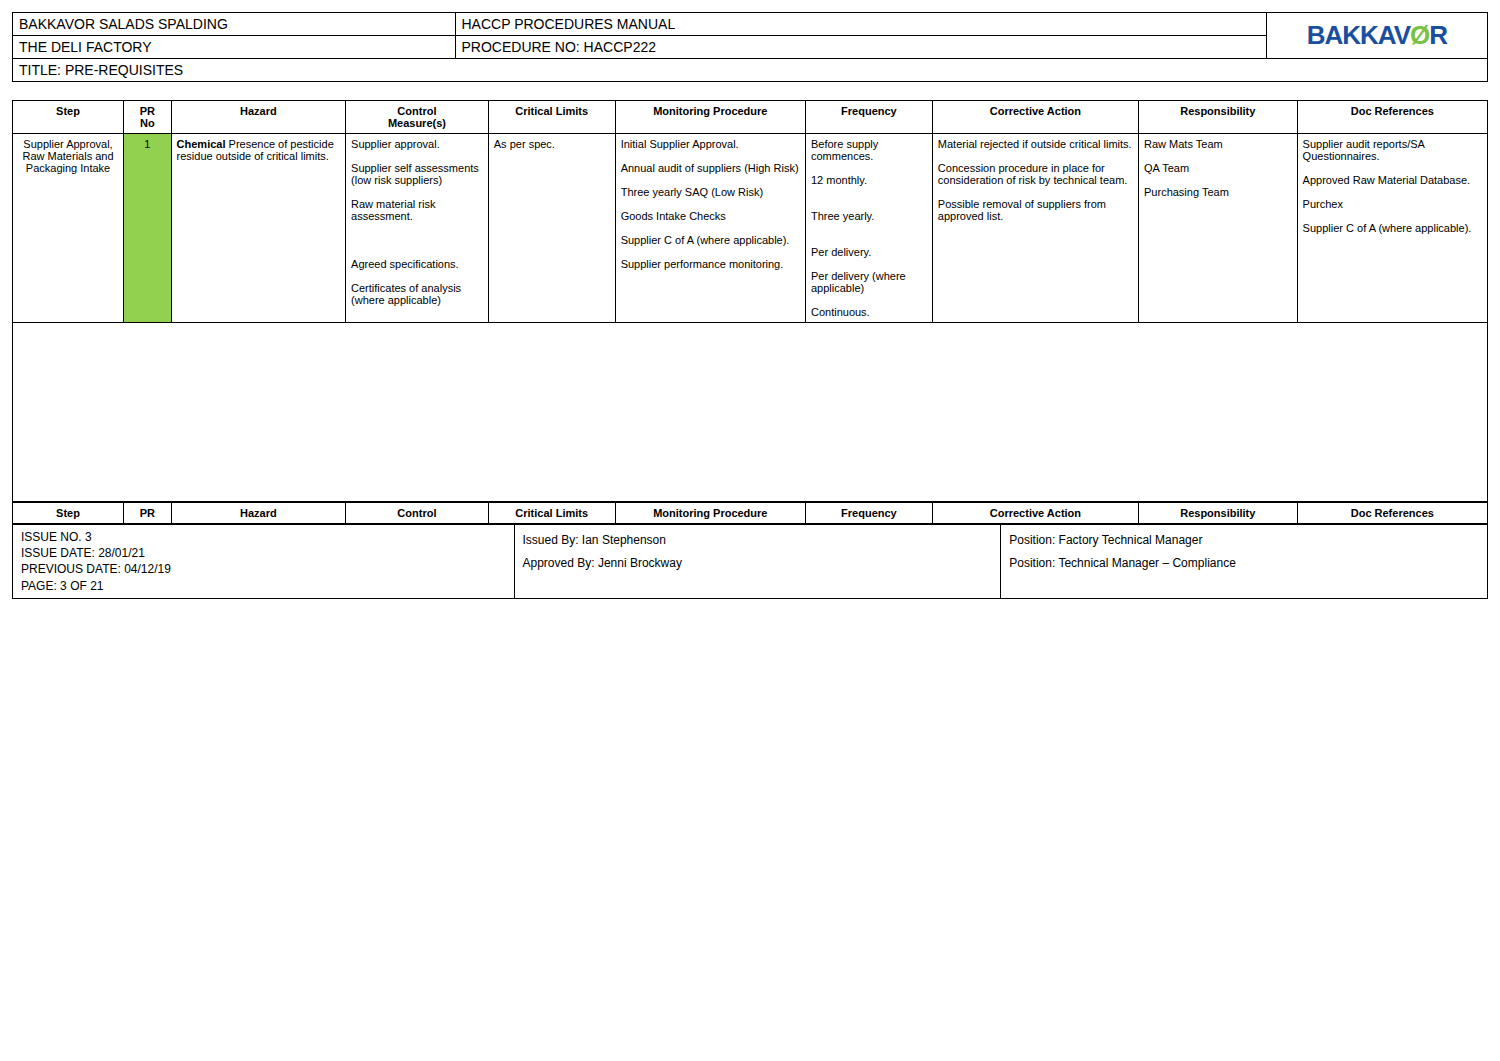| BAKKAVOR SALADS SPALDING | HACCP PROCEDURES MANUAL | BAKKAV Ø R |
| THE DELI FACTORY | PROCEDURE NO: HACCP222 |
| TITLE: PRE-REQUISITES |
| Step | PR No | Hazard | Control Measure(s) | Critical Limits | Monitoring Procedure | Frequency | Corrective Action | Responsibility | Doc References |
| --- | --- | --- | --- | --- | --- | --- | --- | --- | --- |
| Supplier Approval, Raw Materials and Packaging Intake | 1 | Chemical Presence of pesticide residue outside of critical limits. | Supplier approval. Supplier self assessments (low risk suppliers) Raw material risk assessment. Agreed specifications. Certificates of analysis (where applicable) | As per spec. | Initial Supplier Approval. Annual audit of suppliers (High Risk) Three yearly SAQ (Low Risk) Goods Intake Checks Supplier C of A (where applicable). Supplier performance monitoring. | Before supply commences. 12 monthly. Three yearly. Per delivery. Per delivery (where applicable) Continuous. | Material rejected if outside critical limits. Concession procedure in place for consideration of risk by technical team. Possible removal of suppliers from approved list. | Raw Mats Team QA Team Purchasing Team | Supplier audit reports/SA Questionnaires. Approved Raw Material Database. Purchex Supplier C of A (where applicable). |
| Step | PR | Hazard | Control | Critical Limits | Monitoring Procedure | Frequency | Corrective Action | Responsibility | Doc References |
| --- | --- | --- | --- | --- | --- | --- | --- | --- | --- |
| ISSUE NO. 3 ISSUE DATE: 28/01/21 PREVIOUS DATE: 04/12/19 PAGE: 3 OF 21 | Issued By: Ian Stephenson Approved By: Jenni Brockway | Position: Factory Technical Manager Position: Technical Manager – Compliance |